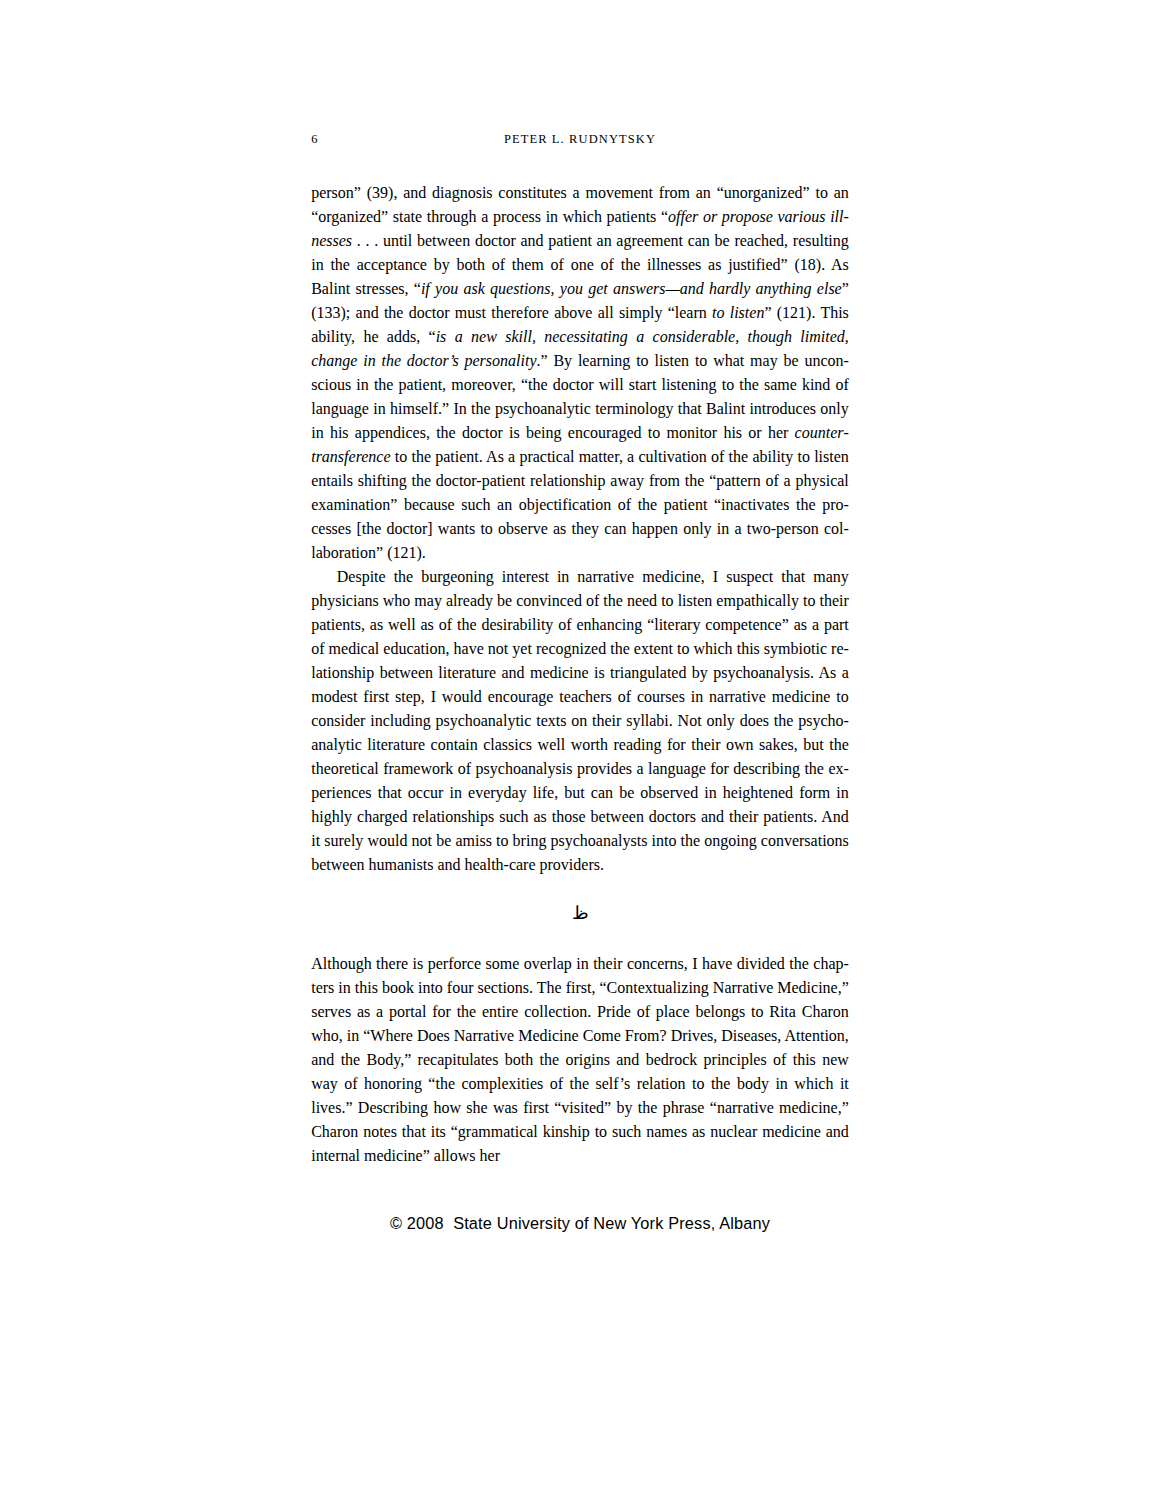6 PETER L. RUDNYTSKY
person” (39), and diagnosis constitutes a movement from an “unorganized” to an “organized” state through a process in which patients “offer or propose various illnesses . . . until between doctor and patient an agreement can be reached, resulting in the acceptance by both of them of one of the illnesses as justified” (18). As Balint stresses, “if you ask questions, you get answers—and hardly anything else” (133); and the doctor must therefore above all simply “learn to listen” (121). This ability, he adds, “is a new skill, necessitating a considerable, though limited, change in the doctor’s personality.” By learning to listen to what may be unconscious in the patient, moreover, “the doctor will start listening to the same kind of language in himself.” In the psychoanalytic terminology that Balint introduces only in his appendices, the doctor is being encouraged to monitor his or her countertransference to the patient. As a practical matter, a cultivation of the ability to listen entails shifting the doctor-patient relationship away from the “pattern of a physical examination” because such an objectification of the patient “inactivates the processes [the doctor] wants to observe as they can happen only in a two-person collaboration” (121).
Despite the burgeoning interest in narrative medicine, I suspect that many physicians who may already be convinced of the need to listen empathically to their patients, as well as of the desirability of enhancing “literary competence” as a part of medical education, have not yet recognized the extent to which this symbiotic relationship between literature and medicine is triangulated by psychoanalysis. As a modest first step, I would encourage teachers of courses in narrative medicine to consider including psychoanalytic texts on their syllabi. Not only does the psychoanalytic literature contain classics well worth reading for their own sakes, but the theoretical framework of psychoanalysis provides a language for describing the experiences that occur in everyday life, but can be observed in heightened form in highly charged relationships such as those between doctors and their patients. And it surely would not be amiss to bring psychoanalysts into the ongoing conversations between humanists and health-care providers.
ظ
Although there is perforce some overlap in their concerns, I have divided the chapters in this book into four sections. The first, “Contextualizing Narrative Medicine,” serves as a portal for the entire collection. Pride of place belongs to Rita Charon who, in “Where Does Narrative Medicine Come From? Drives, Diseases, Attention, and the Body,” recapitulates both the origins and bedrock principles of this new way of honoring “the complexities of the self’s relation to the body in which it lives.” Describing how she was first “visited” by the phrase “narrative medicine,” Charon notes that its “grammatical kinship to such names as nuclear medicine and internal medicine” allows her
© 2008 State University of New York Press, Albany